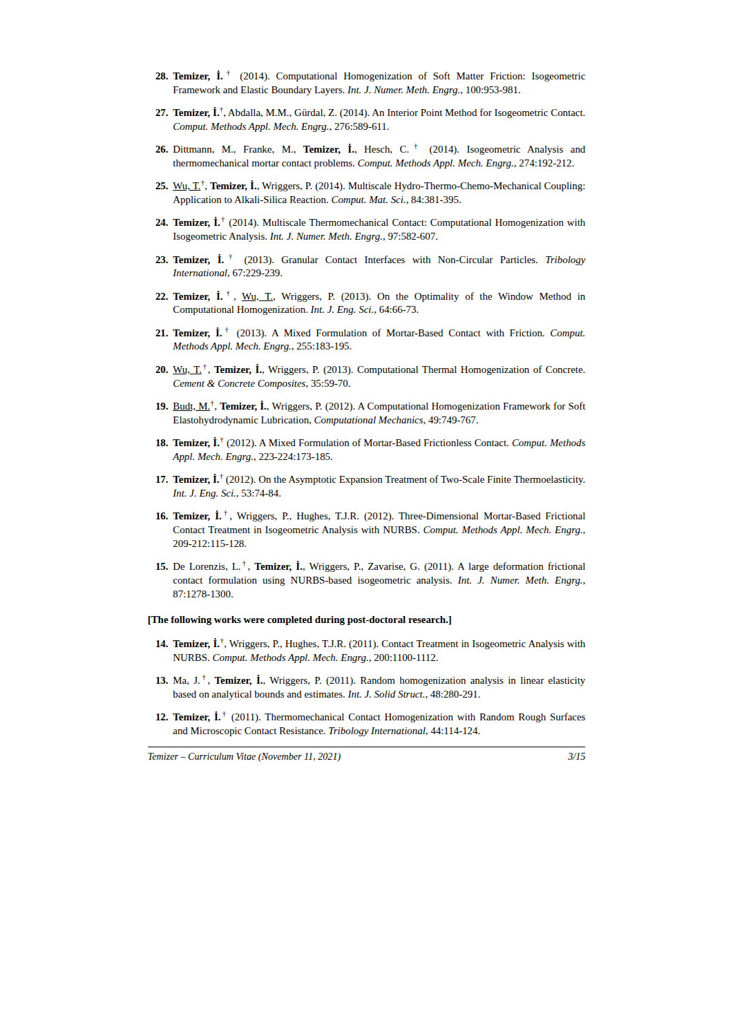28. Temizer, İ.† (2014). Computational Homogenization of Soft Matter Friction: Isogeometric Framework and Elastic Boundary Layers. Int. J. Numer. Meth. Engrg., 100:953-981.
27. Temizer, İ.†, Abdalla, M.M., Gürdal, Z. (2014). An Interior Point Method for Isogeometric Contact. Comput. Methods Appl. Mech. Engrg., 276:589-611.
26. Dittmann, M., Franke, M., Temizer, İ., Hesch, C.† (2014). Isogeometric Analysis and thermomechanical mortar contact problems. Comput. Methods Appl. Mech. Engrg., 274:192-212.
25. Wu, T.†, Temizer, İ., Wriggers, P. (2014). Multiscale Hydro-Thermo-Chemo-Mechanical Coupling: Application to Alkali-Silica Reaction. Comput. Mat. Sci., 84:381-395.
24. Temizer, İ.† (2014). Multiscale Thermomechanical Contact: Computational Homogenization with Isogeometric Analysis. Int. J. Numer. Meth. Engrg., 97:582-607.
23. Temizer, İ.† (2013). Granular Contact Interfaces with Non-Circular Particles. Tribology International, 67:229-239.
22. Temizer, İ.†, Wu, T., Wriggers, P. (2013). On the Optimality of the Window Method in Computational Homogenization. Int. J. Eng. Sci., 64:66-73.
21. Temizer, İ.† (2013). A Mixed Formulation of Mortar-Based Contact with Friction. Comput. Methods Appl. Mech. Engrg., 255:183-195.
20. Wu, T.†, Temizer, İ., Wriggers, P. (2013). Computational Thermal Homogenization of Concrete. Cement & Concrete Composites, 35:59-70.
19. Budt, M.†, Temizer, İ., Wriggers, P. (2012). A Computational Homogenization Framework for Soft Elastohydrodynamic Lubrication, Computational Mechanics, 49:749-767.
18. Temizer, İ.† (2012). A Mixed Formulation of Mortar-Based Frictionless Contact. Comput. Methods Appl. Mech. Engrg., 223-224:173-185.
17. Temizer, İ.† (2012). On the Asymptotic Expansion Treatment of Two-Scale Finite Thermoelasticity. Int. J. Eng. Sci., 53:74-84.
16. Temizer, İ.†, Wriggers, P., Hughes, T.J.R. (2012). Three-Dimensional Mortar-Based Frictional Contact Treatment in Isogeometric Analysis with NURBS. Comput. Methods Appl. Mech. Engrg., 209-212:115-128.
15. De Lorenzis, L.†, Temizer, İ., Wriggers, P., Zavarise, G. (2011). A large deformation frictional contact formulation using NURBS-based isogeometric analysis. Int. J. Numer. Meth. Engrg., 87:1278-1300.
[The following works were completed during post-doctoral research.]
14. Temizer, İ.†, Wriggers, P., Hughes, T.J.R. (2011). Contact Treatment in Isogeometric Analysis with NURBS. Comput. Methods Appl. Mech. Engrg., 200:1100-1112.
13. Ma, J.†, Temizer, İ., Wriggers, P. (2011). Random homogenization analysis in linear elasticity based on analytical bounds and estimates. Int. J. Solid Struct., 48:280-291.
12. Temizer, İ.† (2011). Thermomechanical Contact Homogenization with Random Rough Surfaces and Microscopic Contact Resistance. Tribology International, 44:114-124.
Temizer – Curriculum Vitae (November 11, 2021) 3/15